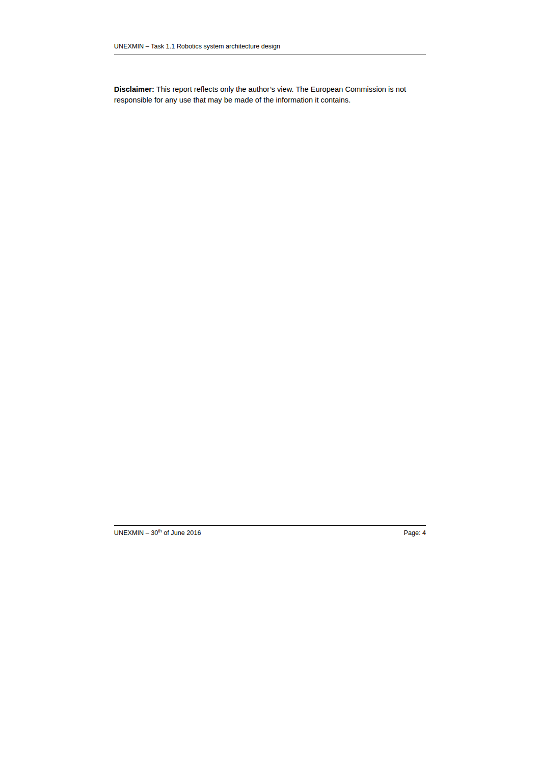UNEXMIN – Task 1.1 Robotics system architecture design
Disclaimer: This report reflects only the author’s view. The European Commission is not responsible for any use that may be made of the information it contains.
UNEXMIN – 30th of June 2016 Page: 4